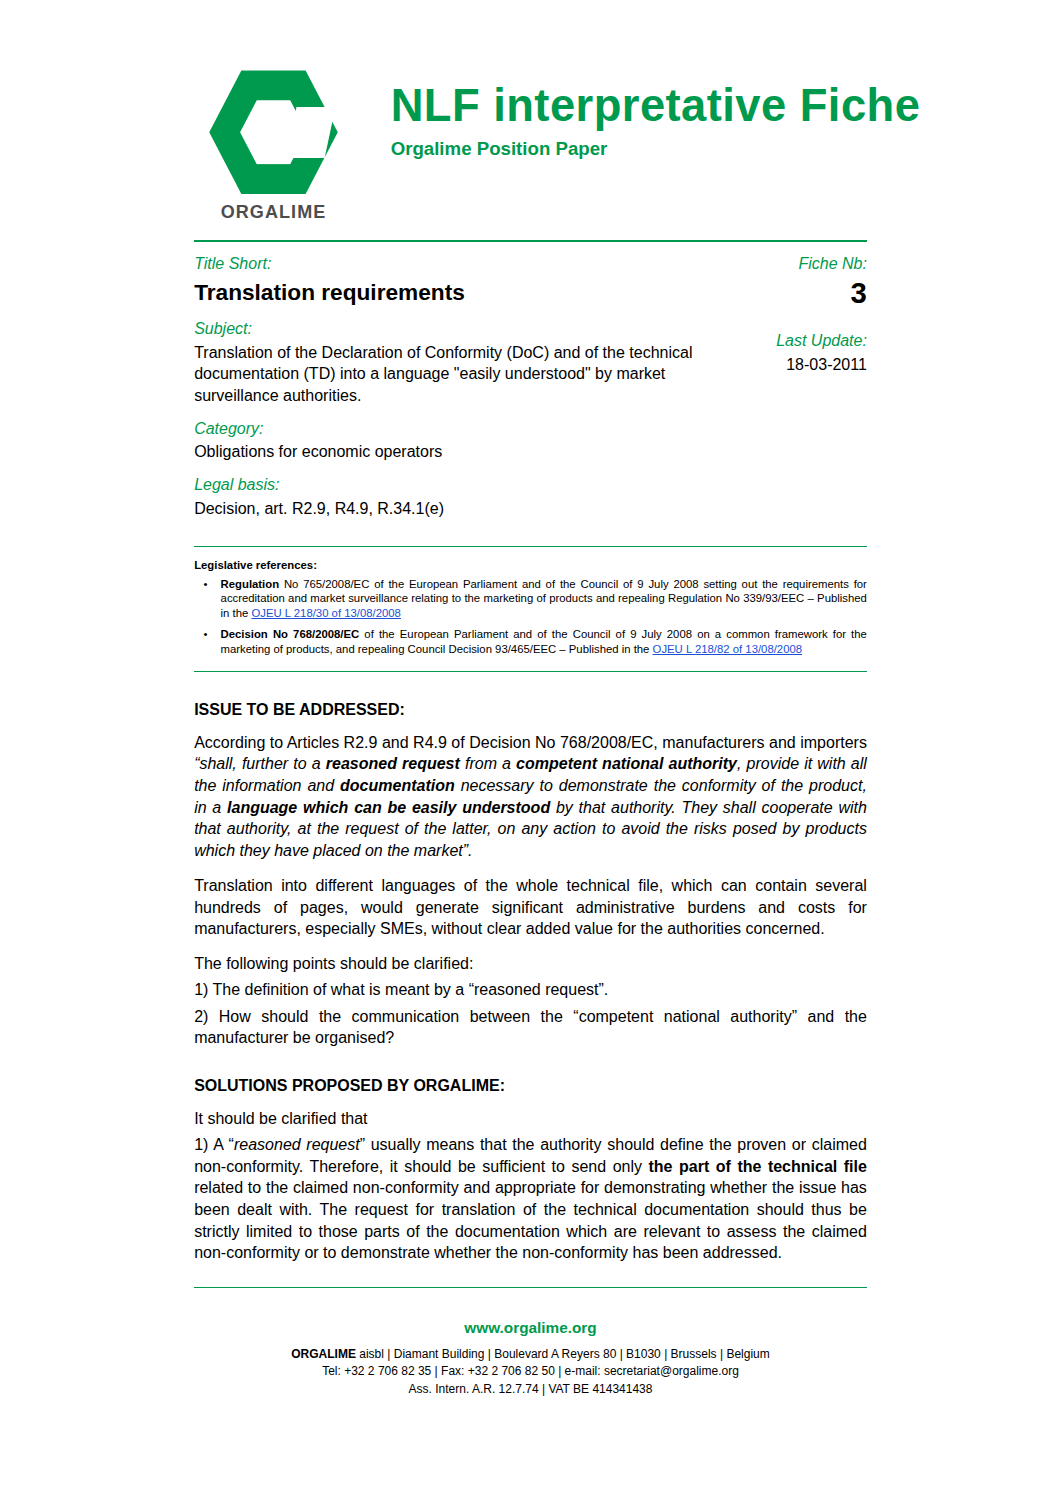ORGALIME
NLF interpretative Fiche
Orgalime Position Paper
Title Short:
Translation requirements
Subject:
Translation of the Declaration of Conformity (DoC) and of the technical documentation (TD) into a language "easily understood" by market surveillance authorities.
Category:
Obligations for economic operators
Legal basis:
Decision, art. R2.9, R4.9, R.34.1(e)
Fiche Nb:
3
Last Update:
18-03-2011
Legislative references:
Regulation No 765/2008/EC of the European Parliament and of the Council of 9 July 2008 setting out the requirements for accreditation and market surveillance relating to the marketing of products and repealing Regulation No 339/93/EEC – Published in the OJEU L 218/30 of 13/08/2008
Decision No 768/2008/EC of the European Parliament and of the Council of 9 July 2008 on a common framework for the marketing of products, and repealing Council Decision 93/465/EEC – Published in the OJEU L 218/82 of 13/08/2008
ISSUE TO BE ADDRESSED:
According to Articles R2.9 and R4.9 of Decision No 768/2008/EC, manufacturers and importers “shall, further to a reasoned request from a competent national authority, provide it with all the information and documentation necessary to demonstrate the conformity of the product, in a language which can be easily understood by that authority. They shall cooperate with that authority, at the request of the latter, on any action to avoid the risks posed by products which they have placed on the market”.
Translation into different languages of the whole technical file, which can contain several hundreds of pages, would generate significant administrative burdens and costs for manufacturers, especially SMEs, without clear added value for the authorities concerned.
The following points should be clarified:
1) The definition of what is meant by a “reasoned request”.
2) How should the communication between the “competent national authority” and the manufacturer be organised?
SOLUTIONS PROPOSED BY ORGALIME:
It should be clarified that
1) A “reasoned request” usually means that the authority should define the proven or claimed non-conformity. Therefore, it should be sufficient to send only the part of the technical file related to the claimed non-conformity and appropriate for demonstrating whether the issue has been dealt with. The request for translation of the technical documentation should thus be strictly limited to those parts of the documentation which are relevant to assess the claimed non-conformity or to demonstrate whether the non-conformity has been addressed.
www.orgalime.org
ORGALIME aisbl | Diamant Building | Boulevard A Reyers 80 | B1030 | Brussels | Belgium
Tel: +32 2 706 82 35 | Fax: +32 2 706 82 50 | e-mail: secretariat@orgalime.org
Ass. Intern. A.R. 12.7.74 | VAT BE 414341438